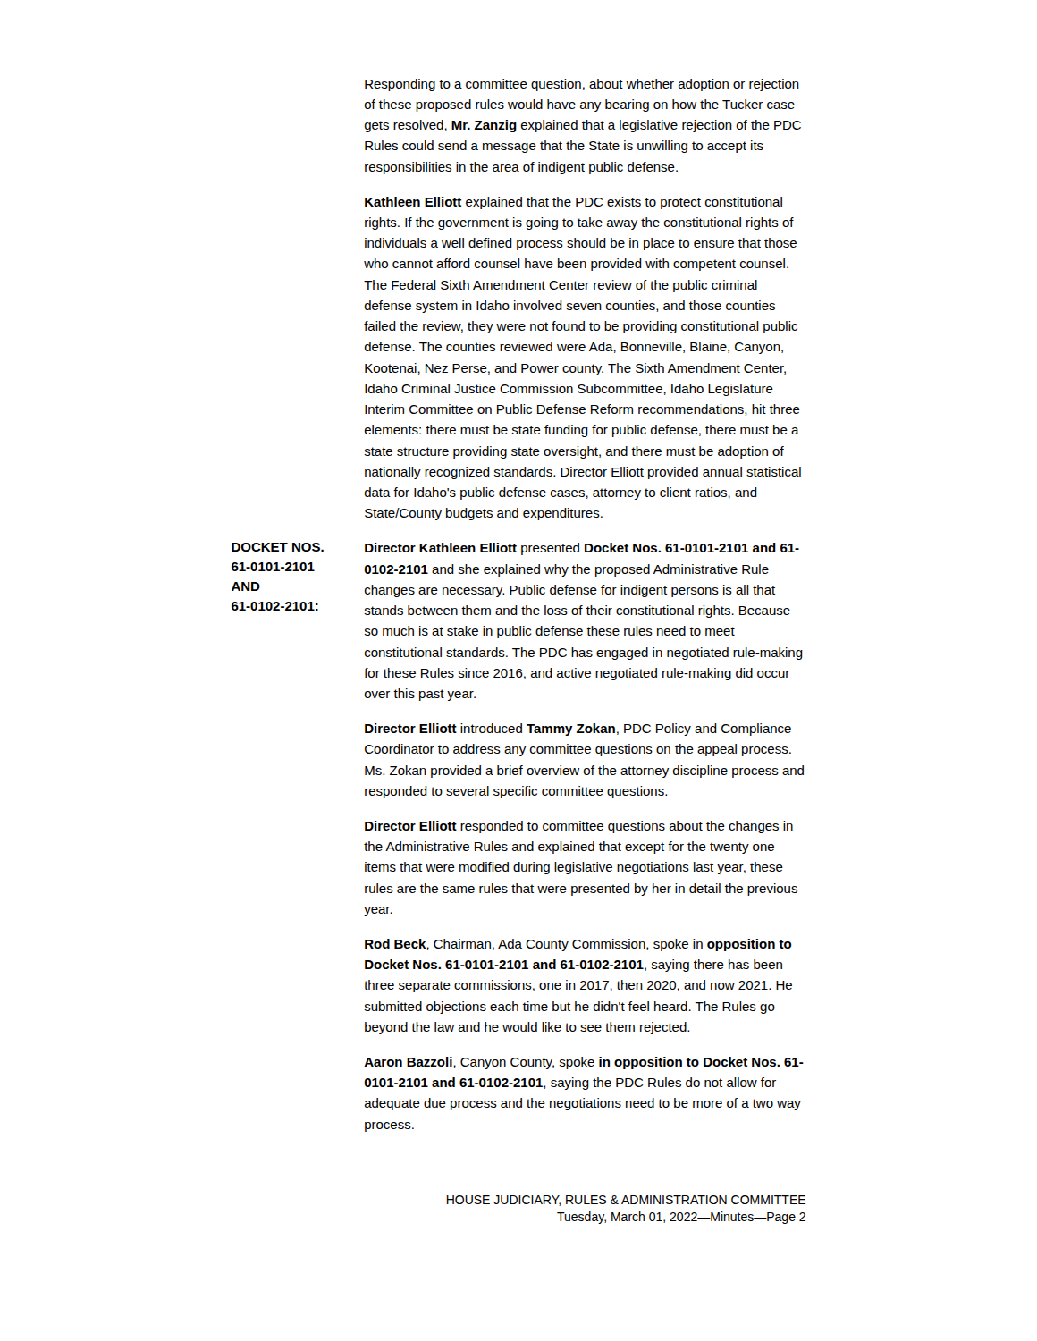Responding to a committee question, about whether adoption or rejection of these proposed rules would have any bearing on how the Tucker case gets resolved, Mr. Zanzig explained that a legislative rejection of the PDC Rules could send a message that the State is unwilling to accept its responsibilities in the area of indigent public defense.
Kathleen Elliott explained that the PDC exists to protect constitutional rights. If the government is going to take away the constitutional rights of individuals a well defined process should be in place to ensure that those who cannot afford counsel have been provided with competent counsel. The Federal Sixth Amendment Center review of the public criminal defense system in Idaho involved seven counties, and those counties failed the review, they were not found to be providing constitutional public defense. The counties reviewed were Ada, Bonneville, Blaine, Canyon, Kootenai, Nez Perse, and Power county. The Sixth Amendment Center, Idaho Criminal Justice Commission Subcommittee, Idaho Legislature Interim Committee on Public Defense Reform recommendations, hit three elements: there must be state funding for public defense, there must be a state structure providing state oversight, and there must be adoption of nationally recognized standards. Director Elliott provided annual statistical data for Idaho's public defense cases, attorney to client ratios, and State/County budgets and expenditures.
DOCKET NOS.
61-0101-2101
AND
61-0102-2101:
Director Kathleen Elliott presented Docket Nos. 61-0101-2101 and 61-0102-2101 and she explained why the proposed Administrative Rule changes are necessary. Public defense for indigent persons is all that stands between them and the loss of their constitutional rights. Because so much is at stake in public defense these rules need to meet constitutional standards. The PDC has engaged in negotiated rule-making for these Rules since 2016, and active negotiated rule-making did occur over this past year.
Director Elliott introduced Tammy Zokan, PDC Policy and Compliance Coordinator to address any committee questions on the appeal process. Ms. Zokan provided a brief overview of the attorney discipline process and responded to several specific committee questions.
Director Elliott responded to committee questions about the changes in the Administrative Rules and explained that except for the twenty one items that were modified during legislative negotiations last year, these rules are the same rules that were presented by her in detail the previous year.
Rod Beck, Chairman, Ada County Commission, spoke in opposition to Docket Nos. 61-0101-2101 and 61-0102-2101, saying there has been three separate commissions, one in 2017, then 2020, and now 2021. He submitted objections each time but he didn't feel heard. The Rules go beyond the law and he would like to see them rejected.
Aaron Bazzoli, Canyon County, spoke in opposition to Docket Nos. 61-0101-2101 and 61-0102-2101, saying the PDC Rules do not allow for adequate due process and the negotiations need to be more of a two way process.
HOUSE JUDICIARY, RULES & ADMINISTRATION COMMITTEE
Tuesday, March 01, 2022—Minutes—Page 2